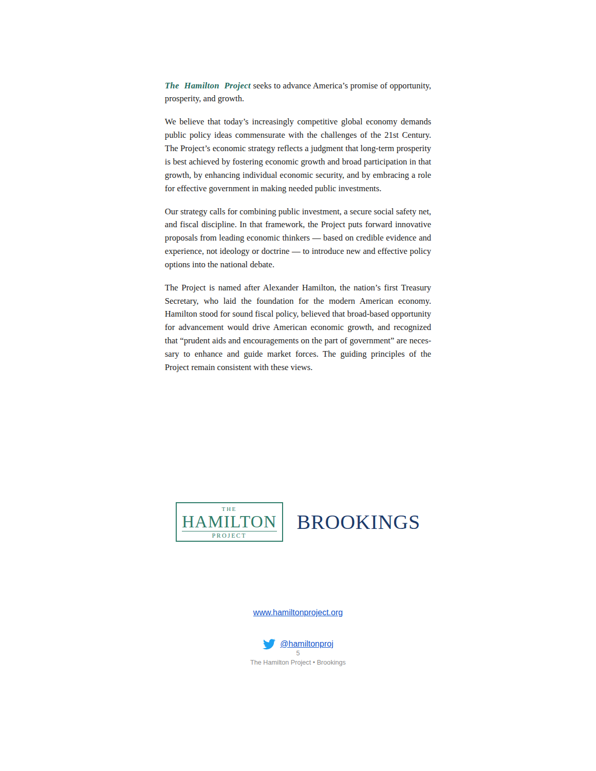The Hamilton Project seeks to advance America’s promise of opportunity, prosperity, and growth.
We believe that today’s increasingly competitive global economy demands public policy ideas commensurate with the challenges of the 21st Century. The Project’s economic strategy reflects a judgment that long-term prosperity is best achieved by fostering economic growth and broad participation in that growth, by enhancing individual economic security, and by embracing a role for effective government in making needed public investments.
Our strategy calls for combining public investment, a secure social safety net, and fiscal discipline. In that framework, the Project puts forward innovative proposals from leading economic thinkers — based on credible evidence and experience, not ideology or doctrine — to introduce new and effective policy options into the national debate.
The Project is named after Alexander Hamilton, the nation’s first Treasury Secretary, who laid the foundation for the modern American economy. Hamilton stood for sound fiscal policy, believed that broad-based opportunity for advancement would drive American economic growth, and recognized that “prudent aids and encouragements on the part of government” are necessary to enhance and guide market forces. The guiding principles of the Project remain consistent with these views.
THE HAMILTON PROJECT
BROOKINGS
www.hamiltonproject.org
@hamiltonproj
5
The Hamilton Project • Brookings